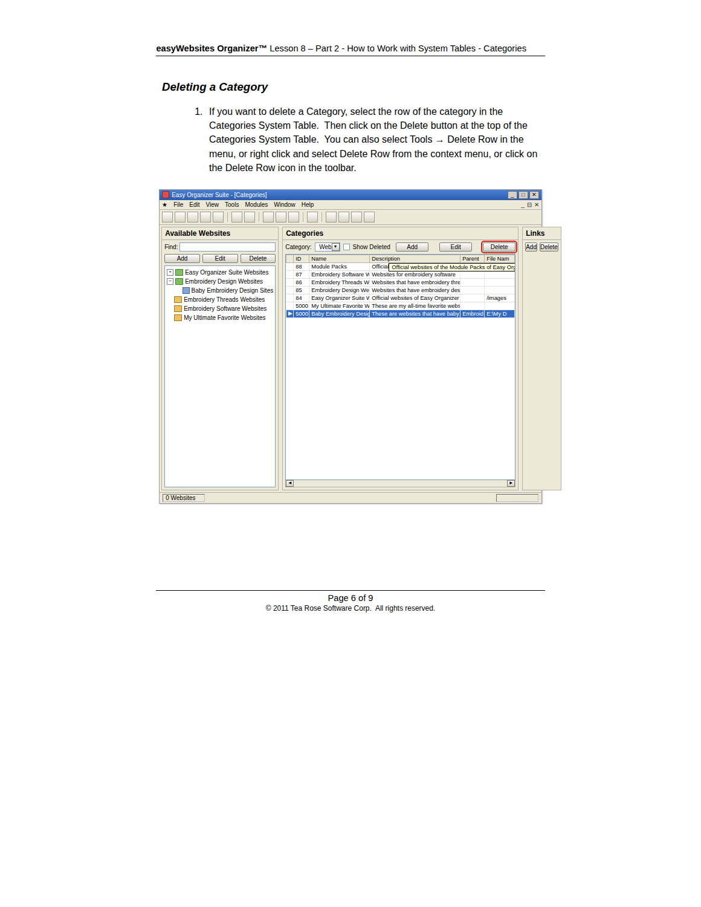easyWebsites Organizer™ Lesson 8 – Part 2 - How to Work with System Tables - Categories
Deleting a Category
If you want to delete a Category, select the row of the category in the Categories System Table. Then click on the Delete button at the top of the Categories System Table. You can also select Tools → Delete Row in the menu, or right click and select Delete Row from the context menu, or click on the Delete Row icon in the toolbar.
Easy Organizer Suite - [Categories]
_□✕
★File Edit View Tools Modules Window Help
_⊟✕
Available Websites
Find:
Add
Edit
Delete
+ Easy Organizer Suite Websites
− Embroidery Design Websites
Baby Embroidery Design Sites
Embroidery Threads Websites
Embroidery Software Websites
My Ultimate Favorite Websites
Categories
Category:
Web▾
Show Deleted
Add
Edit
Delete
Official websites of the Module Packs of Easy Organizer Suite
| | ID | Name | Description | Parent | File Nam |
| --- | --- | --- | --- | --- | --- |
| | 88 | Module Packs | Official websites of the M | | |
| | 87 | Embroidery Software Websites | Websites for embroidery software | | |
| | 86 | Embroidery Threads Websites | Websites that have embroidery thread | | |
| | 85 | Embroidery Design Websites | Websites that have embroidery design | | |
| | 84 | Easy Organizer Suite Websites | Official websites of Easy Organizer Su | | /images |
| | 5000 | My Ultimate Favorite Websites | These are my all-time favorite website | | |
| ▶ | 5000 | Baby Embroidery Design Sites | These are websites that have baby em | Embroid | E:\My D |
◄
►
Links
Add
Delete
0 Websites
Page 6 of 9
© 2011 Tea Rose Software Corp. All rights reserved.